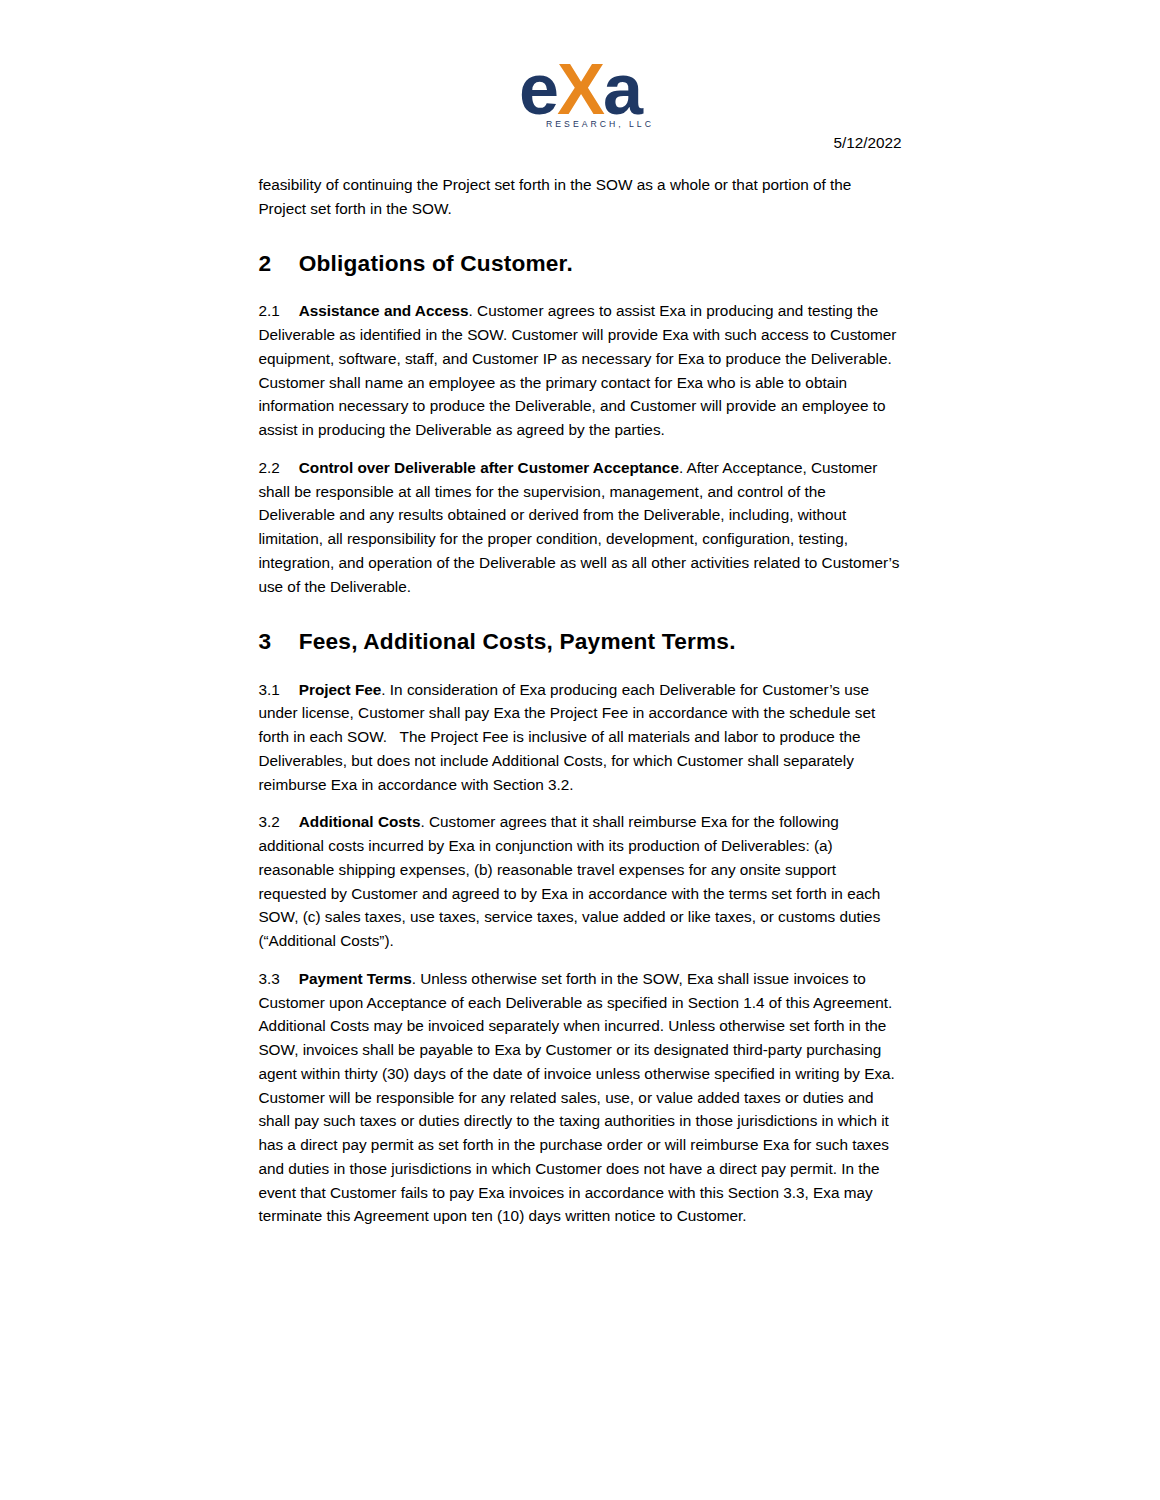eXa
RESEARCH, LLC
5/12/2022
feasibility of continuing the Project set forth in the SOW as a whole or that portion of the Project set forth in the SOW.
2 Obligations of Customer.
2.1 Assistance and Access. Customer agrees to assist Exa in producing and testing the Deliverable as identified in the SOW. Customer will provide Exa with such access to Customer equipment, software, staff, and Customer IP as necessary for Exa to produce the Deliverable. Customer shall name an employee as the primary contact for Exa who is able to obtain information necessary to produce the Deliverable, and Customer will provide an employee to assist in producing the Deliverable as agreed by the parties.
2.2 Control over Deliverable after Customer Acceptance. After Acceptance, Customer shall be responsible at all times for the supervision, management, and control of the Deliverable and any results obtained or derived from the Deliverable, including, without limitation, all responsibility for the proper condition, development, configuration, testing, integration, and operation of the Deliverable as well as all other activities related to Customer’s use of the Deliverable.
3 Fees, Additional Costs, Payment Terms.
3.1 Project Fee. In consideration of Exa producing each Deliverable for Customer’s use under license, Customer shall pay Exa the Project Fee in accordance with the schedule set forth in each SOW. The Project Fee is inclusive of all materials and labor to produce the Deliverables, but does not include Additional Costs, for which Customer shall separately reimburse Exa in accordance with Section 3.2.
3.2 Additional Costs. Customer agrees that it shall reimburse Exa for the following additional costs incurred by Exa in conjunction with its production of Deliverables: (a) reasonable shipping expenses, (b) reasonable travel expenses for any onsite support requested by Customer and agreed to by Exa in accordance with the terms set forth in each SOW, (c) sales taxes, use taxes, service taxes, value added or like taxes, or customs duties (“Additional Costs”).
3.3 Payment Terms. Unless otherwise set forth in the SOW, Exa shall issue invoices to Customer upon Acceptance of each Deliverable as specified in Section 1.4 of this Agreement. Additional Costs may be invoiced separately when incurred. Unless otherwise set forth in the SOW, invoices shall be payable to Exa by Customer or its designated third-party purchasing agent within thirty (30) days of the date of invoice unless otherwise specified in writing by Exa. Customer will be responsible for any related sales, use, or value added taxes or duties and shall pay such taxes or duties directly to the taxing authorities in those jurisdictions in which it has a direct pay permit as set forth in the purchase order or will reimburse Exa for such taxes and duties in those jurisdictions in which Customer does not have a direct pay permit. In the event that Customer fails to pay Exa invoices in accordance with this Section 3.3, Exa may terminate this Agreement upon ten (10) days written notice to Customer.